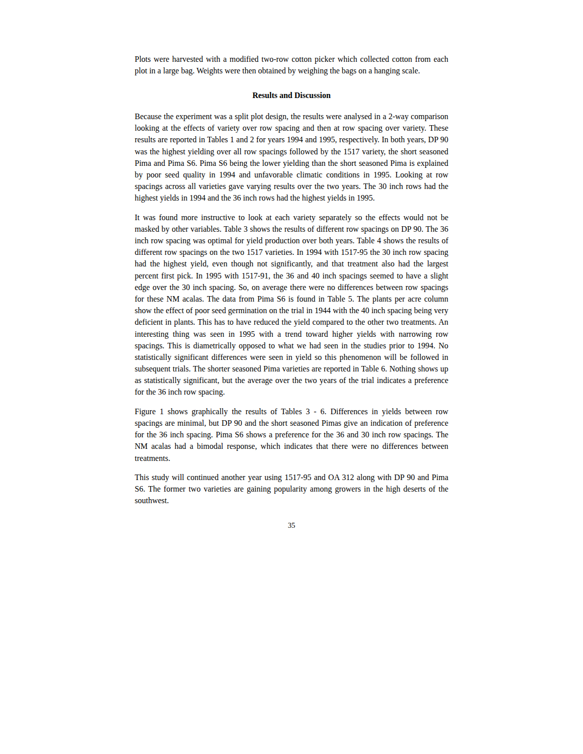Plots were harvested with a modified two-row cotton picker which collected cotton from each plot in a large bag. Weights were then obtained by weighing the bags on a hanging scale.
Results and Discussion
Because the experiment was a split plot design, the results were analysed in a 2-way comparison looking at the effects of variety over row spacing and then at row spacing over variety. These results are reported in Tables 1 and 2 for years 1994 and 1995, respectively. In both years, DP 90 was the highest yielding over all row spacings followed by the 1517 variety, the short seasoned Pima and Pima S6. Pima S6 being the lower yielding than the short seasoned Pima is explained by poor seed quality in 1994 and unfavorable climatic conditions in 1995. Looking at row spacings across all varieties gave varying results over the two years. The 30 inch rows had the highest yields in 1994 and the 36 inch rows had the highest yields in 1995.
It was found more instructive to look at each variety separately so the effects would not be masked by other variables. Table 3 shows the results of different row spacings on DP 90. The 36 inch row spacing was optimal for yield production over both years. Table 4 shows the results of different row spacings on the two 1517 varieties. In 1994 with 1517-95 the 30 inch row spacing had the highest yield, even though not significantly, and that treatment also had the largest percent first pick. In 1995 with 1517-91, the 36 and 40 inch spacings seemed to have a slight edge over the 30 inch spacing. So, on average there were no differences between row spacings for these NM acalas. The data from Pima S6 is found in Table 5. The plants per acre column show the effect of poor seed germination on the trial in 1944 with the 40 inch spacing being very deficient in plants. This has to have reduced the yield compared to the other two treatments. An interesting thing was seen in 1995 with a trend toward higher yields with narrowing row spacings. This is diametrically opposed to what we had seen in the studies prior to 1994. No statistically significant differences were seen in yield so this phenomenon will be followed in subsequent trials. The shorter seasoned Pima varieties are reported in Table 6. Nothing shows up as statistically significant, but the average over the two years of the trial indicates a preference for the 36 inch row spacing.
Figure 1 shows graphically the results of Tables 3 - 6. Differences in yields between row spacings are minimal, but DP 90 and the short seasoned Pimas give an indication of preference for the 36 inch spacing. Pima S6 shows a preference for the 36 and 30 inch row spacings. The NM acalas had a bimodal response, which indicates that there were no differences between treatments.
This study will continued another year using 1517-95 and OA 312 along with DP 90 and Pima S6. The former two varieties are gaining popularity among growers in the high deserts of the southwest.
35